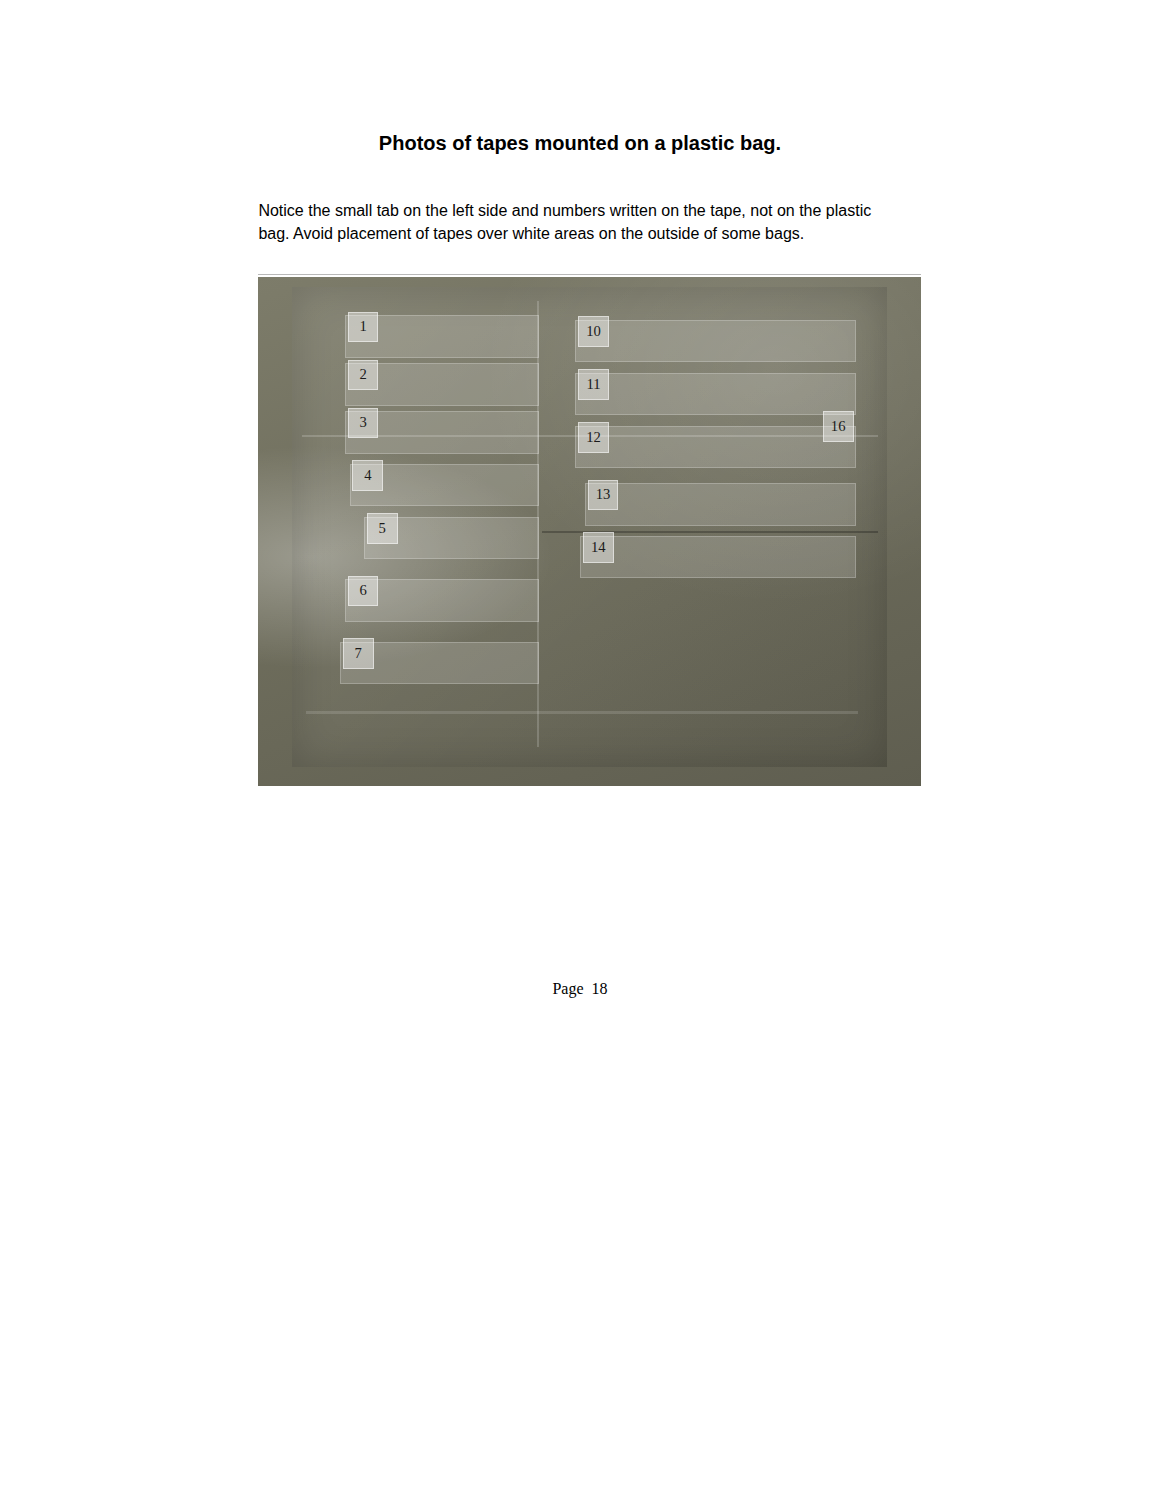Photos of tapes mounted on a plastic bag.
Notice the small tab on the left side and numbers written on the tape, not on the plastic bag. Avoid placement of tapes over white areas on the outside of some bags.
1
2
3
4
5
6
7
10
11
12
13
14
16
Page 18